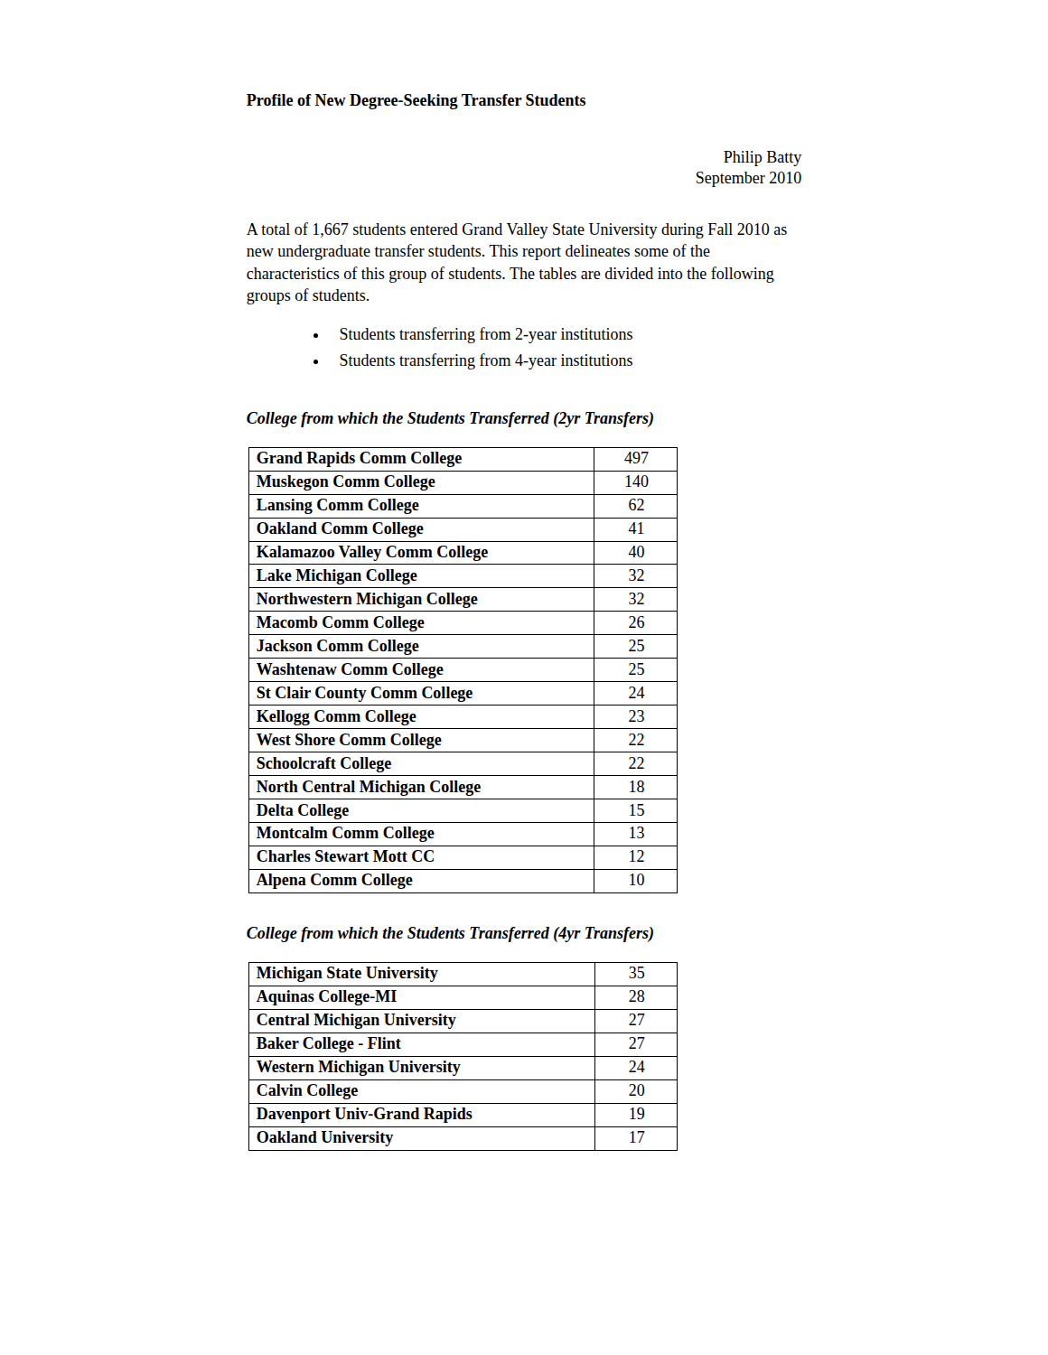Profile of New Degree-Seeking Transfer Students
Philip Batty
September 2010
A total of 1,667 students entered Grand Valley State University during Fall 2010 as new undergraduate transfer students. This report delineates some of the characteristics of this group of students. The tables are divided into the following groups of students.
Students transferring from 2-year institutions
Students transferring from 4-year institutions
College from which the Students Transferred (2yr Transfers)
| Grand Rapids Comm College | 497 |
| Muskegon Comm College | 140 |
| Lansing Comm College | 62 |
| Oakland Comm College | 41 |
| Kalamazoo Valley Comm College | 40 |
| Lake Michigan College | 32 |
| Northwestern Michigan College | 32 |
| Macomb Comm College | 26 |
| Jackson Comm College | 25 |
| Washtenaw Comm College | 25 |
| St Clair County Comm College | 24 |
| Kellogg Comm College | 23 |
| West Shore Comm College | 22 |
| Schoolcraft College | 22 |
| North Central Michigan College | 18 |
| Delta College | 15 |
| Montcalm Comm College | 13 |
| Charles Stewart Mott CC | 12 |
| Alpena Comm College | 10 |
College from which the Students Transferred (4yr Transfers)
| Michigan State University | 35 |
| Aquinas College-MI | 28 |
| Central Michigan University | 27 |
| Baker College - Flint | 27 |
| Western Michigan University | 24 |
| Calvin College | 20 |
| Davenport Univ-Grand Rapids | 19 |
| Oakland University | 17 |